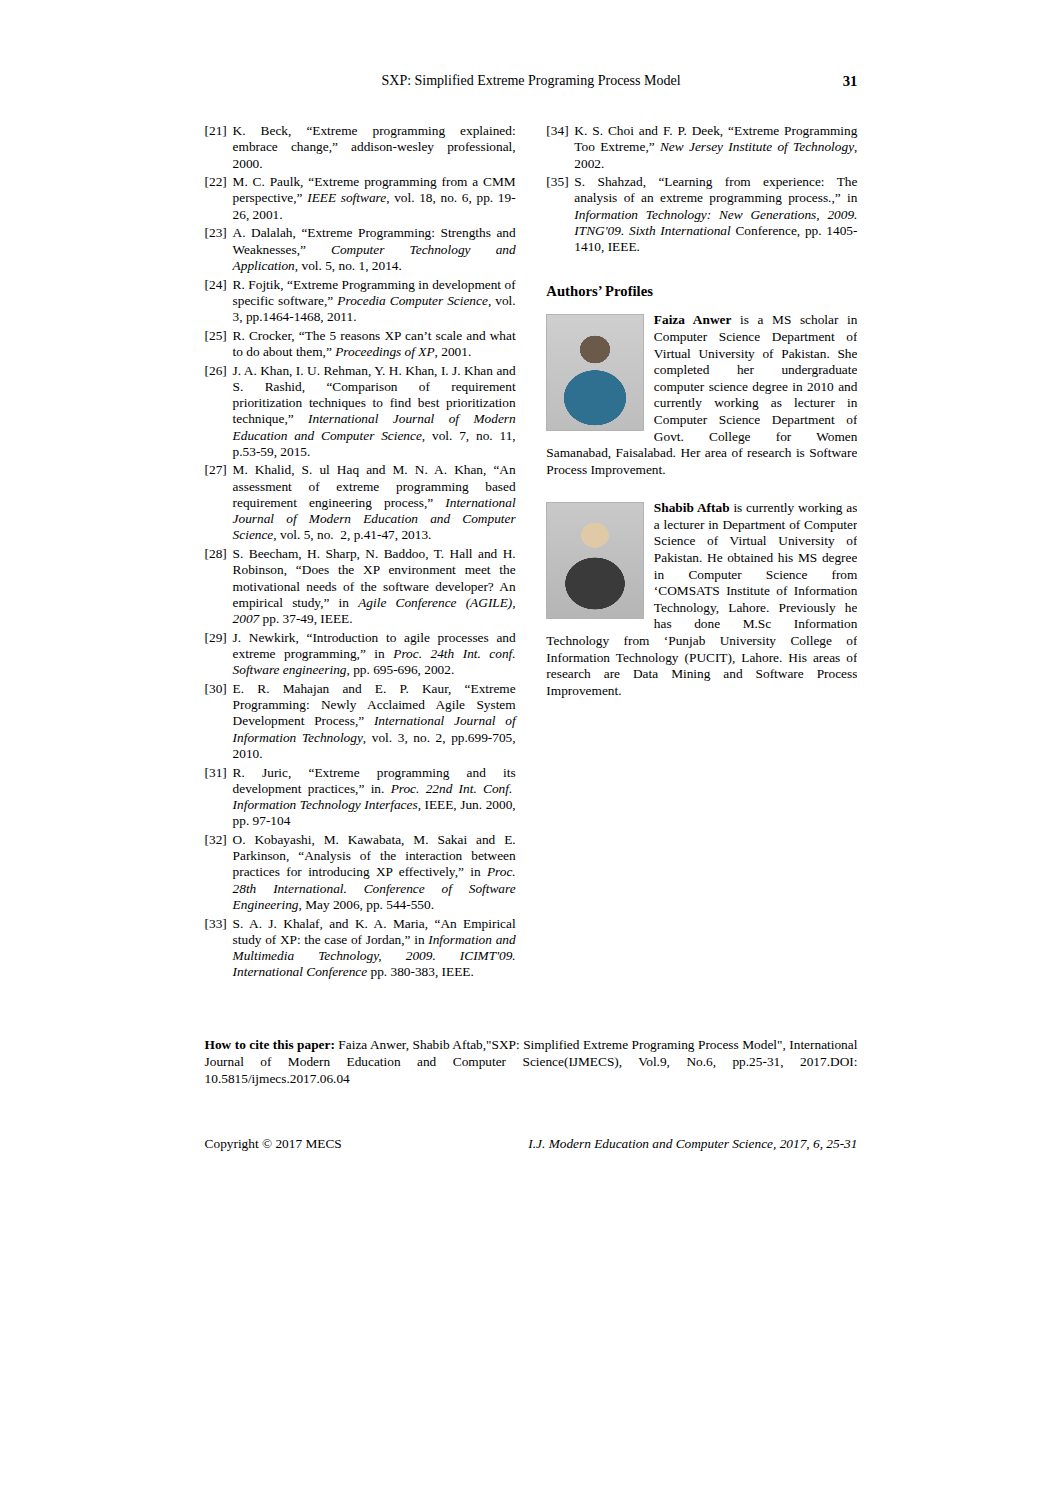SXP: Simplified Extreme Programing Process Model 31
[21] K. Beck, “Extreme programming explained: embrace change,” addison-wesley professional, 2000.
[22] M. C. Paulk, “Extreme programming from a CMM perspective,” IEEE software, vol. 18, no. 6, pp. 19-26, 2001.
[23] A. Dalalah, “Extreme Programming: Strengths and Weaknesses,” Computer Technology and Application, vol. 5, no. 1, 2014.
[24] R. Fojtik, “Extreme Programming in development of specific software,” Procedia Computer Science, vol. 3, pp.1464-1468, 2011.
[25] R. Crocker, “The 5 reasons XP can’t scale and what to do about them,” Proceedings of XP, 2001.
[26] J. A. Khan, I. U. Rehman, Y. H. Khan, I. J. Khan and S. Rashid, “Comparison of requirement prioritization techniques to find best prioritization technique,” International Journal of Modern Education and Computer Science, vol. 7, no. 11, p.53-59, 2015.
[27] M. Khalid, S. ul Haq and M. N. A. Khan, “An assessment of extreme programming based requirement engineering process,” International Journal of Modern Education and Computer Science, vol. 5, no. 2, p.41-47, 2013.
[28] S. Beecham, H. Sharp, N. Baddoo, T. Hall and H. Robinson, “Does the XP environment meet the motivational needs of the software developer? An empirical study,” in Agile Conference (AGILE), 2007 pp. 37-49, IEEE.
[29] J. Newkirk, “Introduction to agile processes and extreme programming,” in Proc. 24th Int. conf. Software engineering, pp. 695-696, 2002.
[30] E. R. Mahajan and E. P. Kaur, “Extreme Programming: Newly Acclaimed Agile System Development Process,” International Journal of Information Technology, vol. 3, no. 2, pp.699-705, 2010.
[31] R. Juric, “Extreme programming and its development practices,” in. Proc. 22nd Int. Conf. Information Technology Interfaces, IEEE, Jun. 2000, pp. 97-104
[32] O. Kobayashi, M. Kawabata, M. Sakai and E. Parkinson, “Analysis of the interaction between practices for introducing XP effectively,” in Proc. 28th International. Conference of Software Engineering, May 2006, pp. 544-550.
[33] S. A. J. Khalaf, and K. A. Maria, “An Empirical study of XP: the case of Jordan,” in Information and Multimedia Technology, 2009. ICIMT'09. International Conference pp. 380-383, IEEE.
[34] K. S. Choi and F. P. Deek, “Extreme Programming Too Extreme,” New Jersey Institute of Technology, 2002.
[35] S. Shahzad, “Learning from experience: The analysis of an extreme programming process.,” in Information Technology: New Generations, 2009. ITNG'09. Sixth International Conference, pp. 1405-1410, IEEE.
Authors’ Profiles
Faiza Anwer is a MS scholar in Computer Science Department of Virtual University of Pakistan. She completed her undergraduate computer science degree in 2010 and currently working as lecturer in Computer Science Department of Govt. College for Women Samanabad, Faisalabad. Her area of research is Software Process Improvement.
Shabib Aftab is currently working as a lecturer in Department of Computer Science of Virtual University of Pakistan. He obtained his MS degree in Computer Science from ‘COMSATS Institute of Information Technology, Lahore. Previously he has done M.Sc Information Technology from ‘Punjab University College of Information Technology (PUCIT), Lahore. His areas of research are Data Mining and Software Process Improvement.
How to cite this paper: Faiza Anwer, Shabib Aftab,"SXP: Simplified Extreme Programing Process Model", International Journal of Modern Education and Computer Science(IJMECS), Vol.9, No.6, pp.25-31, 2017.DOI: 10.5815/ijmecs.2017.06.04
Copyright © 2017 MECS
I.J. Modern Education and Computer Science, 2017, 6, 25-31